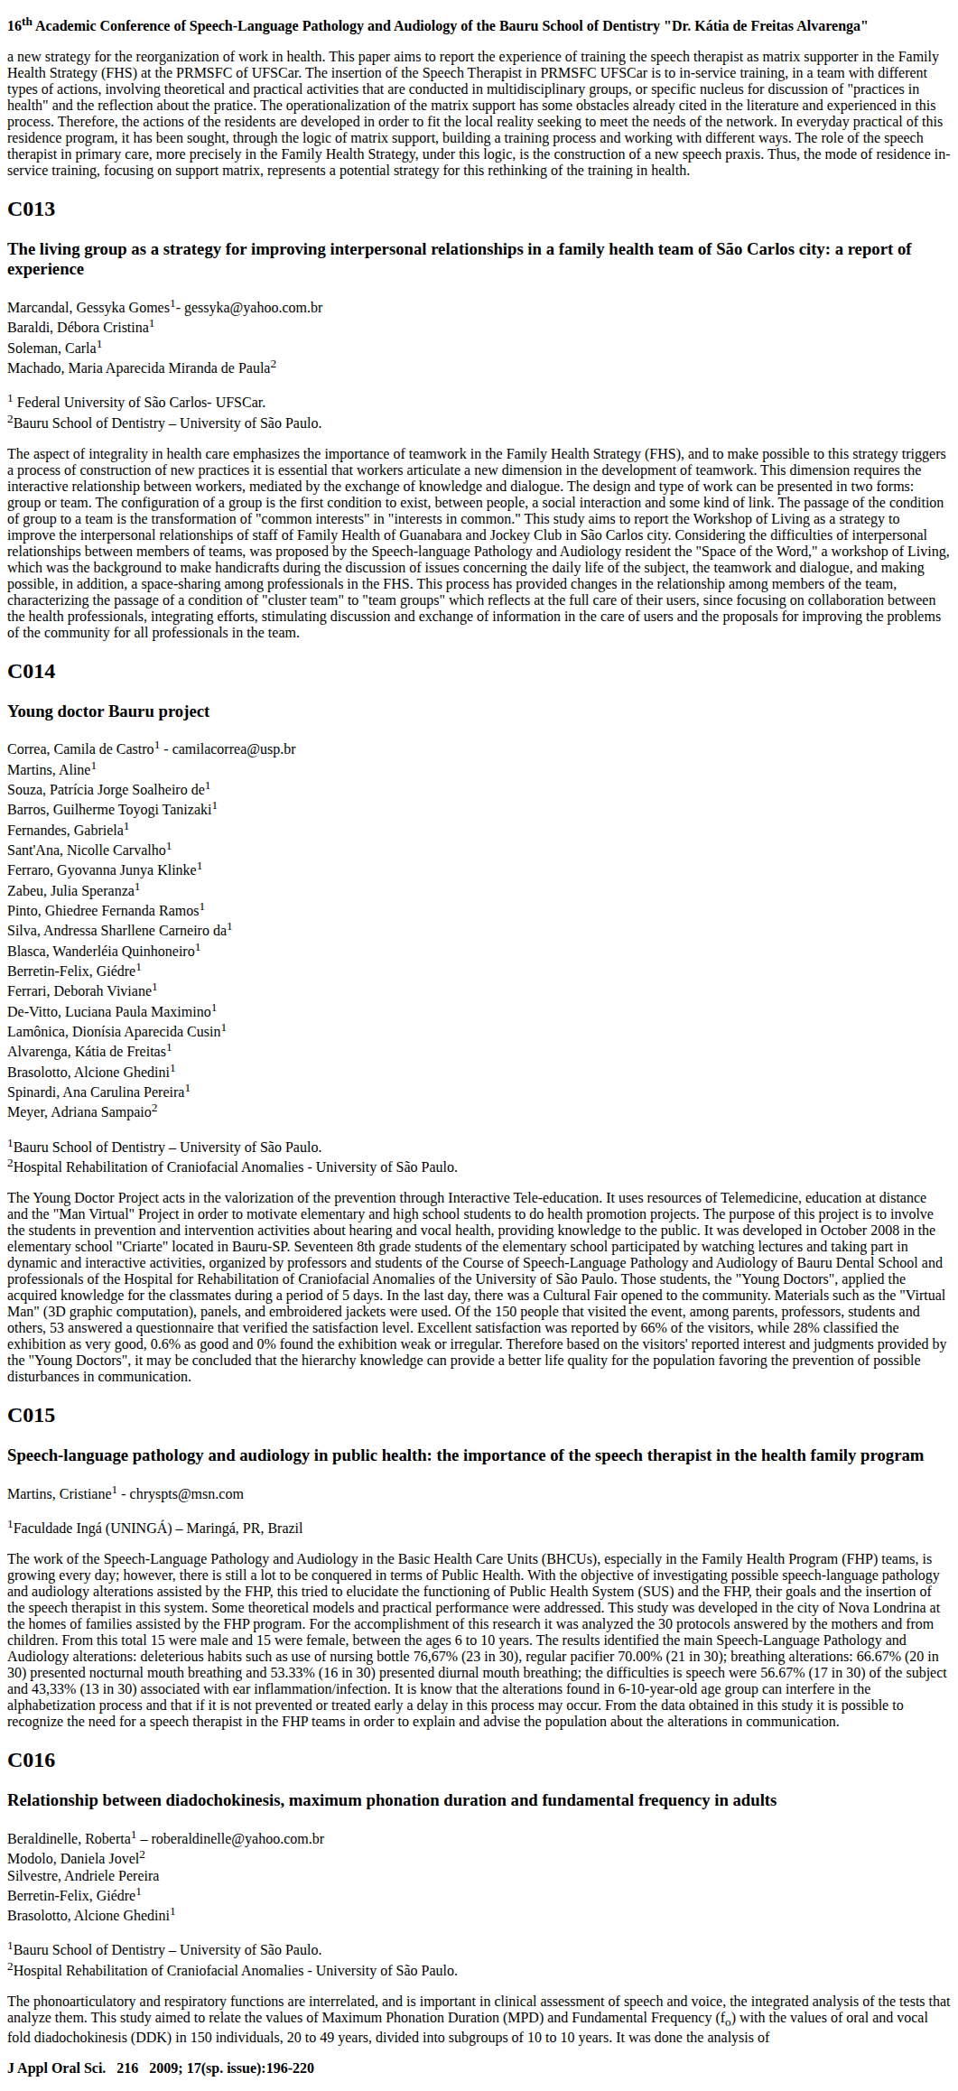16th Academic Conference of Speech-Language Pathology and Audiology of the Bauru School of Dentistry "Dr. Kátia de Freitas Alvarenga"
a new strategy for the reorganization of work in health. This paper aims to report the experience of training the speech therapist as matrix supporter in the Family Health Strategy (FHS) at the PRMSFC of UFSCar. The insertion of the Speech Therapist in PRMSFC UFSCar is to in-service training, in a team with different types of actions, involving theoretical and practical activities that are conducted in multidisciplinary groups, or specific nucleus for discussion of "practices in health" and the reflection about the pratice. The operationalization of the matrix support has some obstacles already cited in the literature and experienced in this process. Therefore, the actions of the residents are developed in order to fit the local reality seeking to meet the needs of the network. In everyday practical of this residence program, it has been sought, through the logic of matrix support, building a training process and working with different ways. The role of the speech therapist in primary care, more precisely in the Family Health Strategy, under this logic, is the construction of a new speech praxis. Thus, the mode of residence in-service training, focusing on support matrix, represents a potential strategy for this rethinking of the training in health.
C013
The living group as a strategy for improving interpersonal relationships in a family health team of São Carlos city: a report of experience
Marcandal, Gessyka Gomes1- gessyka@yahoo.com.br
Baraldi, Débora Cristina1
Soleman, Carla1
Machado, Maria Aparecida Miranda de Paula2
1 Federal University of São Carlos- UFSCar.
2Bauru School of Dentistry – University of São Paulo.
The aspect of integrality in health care emphasizes the importance of teamwork in the Family Health Strategy (FHS), and to make possible to this strategy triggers a process of construction of new practices it is essential that workers articulate a new dimension in the development of teamwork. This dimension requires the interactive relationship between workers, mediated by the exchange of knowledge and dialogue. The design and type of work can be presented in two forms: group or team. The configuration of a group is the first condition to exist, between people, a social interaction and some kind of link. The passage of the condition of group to a team is the transformation of "common interests" in "interests in common." This study aims to report the Workshop of Living as a strategy to improve the interpersonal relationships of staff of Family Health of Guanabara and Jockey Club in São Carlos city. Considering the difficulties of interpersonal relationships between members of teams, was proposed by the Speech-language Pathology and Audiology resident the "Space of the Word," a workshop of Living, which was the background to make handicrafts during the discussion of issues concerning the daily life of the subject, the teamwork and dialogue, and making possible, in addition, a space-sharing among professionals in the FHS. This process has provided changes in the relationship among members of the team, characterizing the passage of a condition of "cluster team" to "team groups" which reflects at the full care of their users, since focusing on collaboration between the health professionals, integrating efforts, stimulating discussion and exchange of information in the care of users and the proposals for improving the problems of the community for all professionals in the team.
C014
Young doctor Bauru project
Correa, Camila de Castro1 - camilacorrea@usp.br
Martins, Aline1
Souza, Patrícia Jorge Soalheiro de1
Barros, Guilherme Toyogi Tanizaki1
Fernandes, Gabriela1
Sant'Ana, Nicolle Carvalho1
Ferraro, Gyovanna Junya Klinke1
Zabeu, Julia Speranza1
Pinto, Ghiedree Fernanda Ramos1
Silva, Andressa Sharllene Carneiro da1
Blasca, Wanderléia Quinhoneiro1
Berretin-Felix, Giédre1
Ferrari, Deborah Viviane1
De-Vitto, Luciana Paula Maximino1
Lamônica, Dionísia Aparecida Cusin1
Alvarenga, Kátia de Freitas1
Brasolotto, Alcione Ghedini1
Spinardi, Ana Carulina Pereira1
Meyer, Adriana Sampaio2
1Bauru School of Dentistry – University of São Paulo.
2Hospital Rehabilitation of Craniofacial Anomalies - University of São Paulo.
The Young Doctor Project acts in the valorization of the prevention through Interactive Tele-education. It uses resources of Telemedicine, education at distance and the "Man Virtual" Project in order to motivate elementary and high school students to do health promotion projects. The purpose of this project is to involve the students in prevention and intervention activities about hearing and vocal health, providing knowledge to the public. It was developed in October 2008 in the elementary school "Criarte" located in Bauru-SP. Seventeen 8th grade students of the elementary school participated by watching lectures and taking part in dynamic and interactive activities, organized by professors and students of the Course of Speech-Language Pathology and Audiology of Bauru Dental School and professionals of the Hospital for Rehabilitation of Craniofacial Anomalies of the University of São Paulo. Those students, the "Young Doctors", applied the acquired knowledge for the classmates during a period of 5 days. In the last day, there was a Cultural Fair opened to the community. Materials such as the "Virtual Man" (3D graphic computation), panels, and embroidered jackets were used. Of the 150 people that visited the event, among parents, professors, students and others, 53 answered a questionnaire that verified the satisfaction level. Excellent satisfaction was reported by 66% of the visitors, while 28% classified the exhibition as very good, 0.6% as good and 0% found the exhibition weak or irregular. Therefore based on the visitors' reported interest and judgments provided by the "Young Doctors", it may be concluded that the hierarchy knowledge can provide a better life quality for the population favoring the prevention of possible disturbances in communication.
C015
Speech-language pathology and audiology in public health: the importance of the speech therapist in the health family program
Martins, Cristiane1 - chryspts@msn.com
1Faculdade Ingá (UNINGÁ) – Maringá, PR, Brazil
The work of the Speech-Language Pathology and Audiology in the Basic Health Care Units (BHCUs), especially in the Family Health Program (FHP) teams, is growing every day; however, there is still a lot to be conquered in terms of Public Health. With the objective of investigating possible speech-language pathology and audiology alterations assisted by the FHP, this tried to elucidate the functioning of Public Health System (SUS) and the FHP, their goals and the insertion of the speech therapist in this system. Some theoretical models and practical performance were addressed. This study was developed in the city of Nova Londrina at the homes of families assisted by the FHP program. For the accomplishment of this research it was analyzed the 30 protocols answered by the mothers and from children. From this total 15 were male and 15 were female, between the ages 6 to 10 years. The results identified the main Speech-Language Pathology and Audiology alterations: deleterious habits such as use of nursing bottle 76,67% (23 in 30), regular pacifier 70.00% (21 in 30); breathing alterations: 66.67% (20 in 30) presented nocturnal mouth breathing and 53.33% (16 in 30) presented diurnal mouth breathing; the difficulties is speech were 56.67% (17 in 30) of the subject and 43,33% (13 in 30) associated with ear inflammation/infection. It is know that the alterations found in 6-10-year-old age group can interfere in the alphabetization process and that if it is not prevented or treated early a delay in this process may occur. From the data obtained in this study it is possible to recognize the need for a speech therapist in the FHP teams in order to explain and advise the population about the alterations in communication.
C016
Relationship between diadochokinesis, maximum phonation duration and fundamental frequency in adults
Beraldinelle, Roberta1 – roberaldinelle@yahoo.com.br
Modolo, Daniela Jovel2
Silvestre, Andriele Pereira
Berretin-Felix, Giédre1
Brasolotto, Alcione Ghedini1
1Bauru School of Dentistry – University of São Paulo.
2Hospital Rehabilitation of Craniofacial Anomalies - University of São Paulo.
The phonoarticulatory and respiratory functions are interrelated, and is important in clinical assessment of speech and voice, the integrated analysis of the tests that analyze them. This study aimed to relate the values of Maximum Phonation Duration (MPD) and Fundamental Frequency (fo) with the values of oral and vocal fold diadochokinesis (DDK) in 150 individuals, 20 to 49 years, divided into subgroups of 10 to 10 years. It was done the analysis of
J Appl Oral Sci. 216 2009; 17(sp. issue):196-220